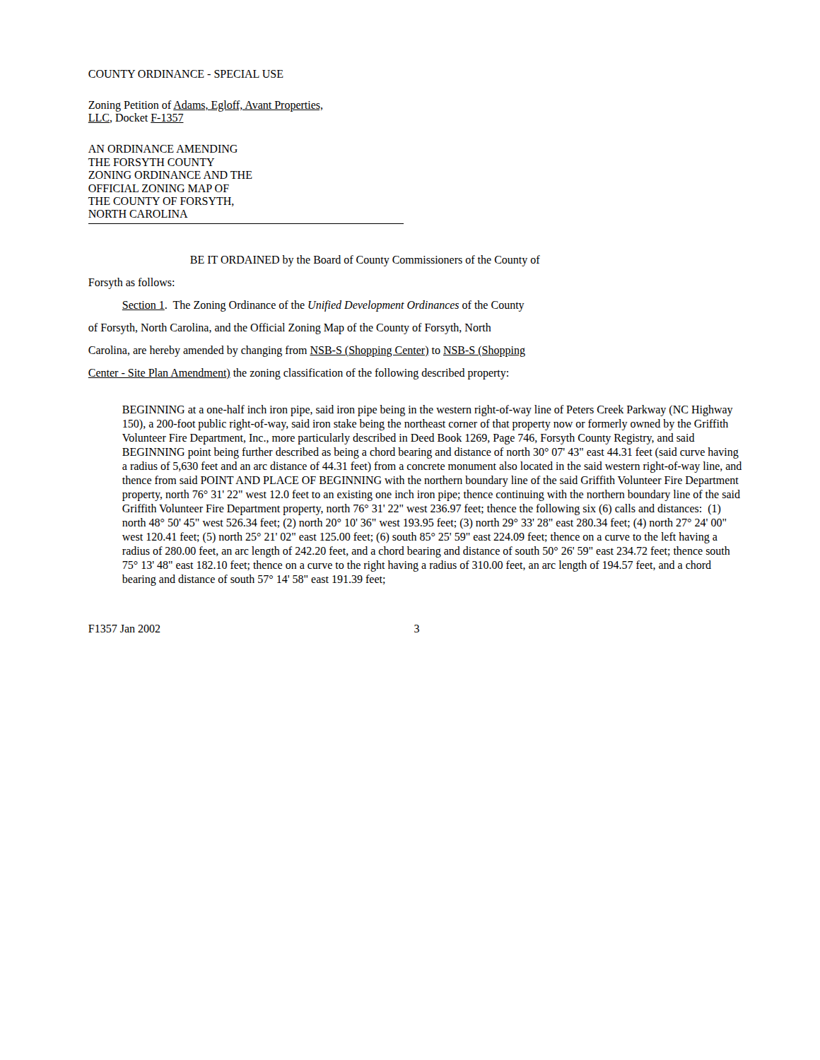COUNTY ORDINANCE - SPECIAL USE
Zoning Petition of Adams, Egloff, Avant Properties,
LLC, Docket F-1357
AN ORDINANCE AMENDING
THE FORSYTH COUNTY
ZONING ORDINANCE AND THE
OFFICIAL ZONING MAP OF
THE COUNTY OF FORSYTH,
NORTH CAROLINA
BE IT ORDAINED by the Board of County Commissioners of the County of
Forsyth as follows:
Section 1. The Zoning Ordinance of the Unified Development Ordinances of the County
of Forsyth, North Carolina, and the Official Zoning Map of the County of Forsyth, North
Carolina, are hereby amended by changing from NSB-S (Shopping Center) to NSB-S (Shopping
Center - Site Plan Amendment) the zoning classification of the following described property:
BEGINNING at a one-half inch iron pipe, said iron pipe being in the western right-of-way line of Peters Creek Parkway (NC Highway 150), a 200-foot public right-of-way, said iron stake being the northeast corner of that property now or formerly owned by the Griffith Volunteer Fire Department, Inc., more particularly described in Deed Book 1269, Page 746, Forsyth County Registry, and said BEGINNING point being further described as being a chord bearing and distance of north 30° 07' 43" east 44.31 feet (said curve having a radius of 5,630 feet and an arc distance of 44.31 feet) from a concrete monument also located in the said western right-of-way line, and thence from said POINT AND PLACE OF BEGINNING with the northern boundary line of the said Griffith Volunteer Fire Department property, north 76° 31' 22" west 12.0 feet to an existing one inch iron pipe; thence continuing with the northern boundary line of the said Griffith Volunteer Fire Department property, north 76° 31' 22" west 236.97 feet; thence the following six (6) calls and distances: (1) north 48° 50' 45" west 526.34 feet; (2) north 20° 10' 36" west 193.95 feet; (3) north 29° 33' 28" east 280.34 feet; (4) north 27° 24' 00" west 120.41 feet; (5) north 25° 21' 02" east 125.00 feet; (6) south 85° 25' 59" east 224.09 feet; thence on a curve to the left having a radius of 280.00 feet, an arc length of 242.20 feet, and a chord bearing and distance of south 50° 26' 59" east 234.72 feet; thence south 75° 13' 48" east 182.10 feet; thence on a curve to the right having a radius of 310.00 feet, an arc length of 194.57 feet, and a chord bearing and distance of south 57° 14' 58" east 191.39 feet;
F1357 Jan 2002 3